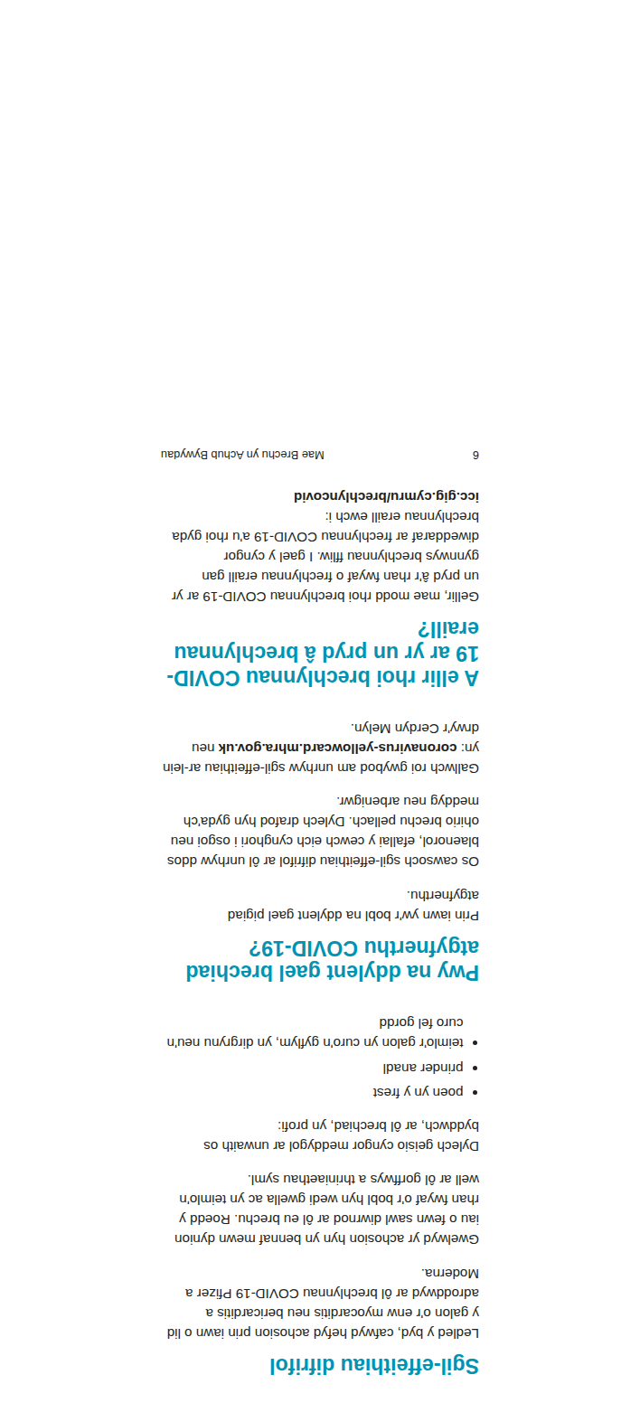Sgil-effeithiau difrifol
Ledled y byd, cafwyd hefyd achosion prin iawn o lid y galon o'r enw myocarditis neu bericarditis a adroddwyd ar ôl brechlynnau COVID-19 Pfizer a Moderna.
Gwelwyd yr achosion hyn yn bennaf mewn dynion iau o fewn sawl diwrnod ar ôl eu brechu. Roedd y rhan fwyaf o'r bobl hyn wedi gwella ac yn teimlo'n well ar ôl gorffwys a thriniaethau syml.
Dylech geisio cyngor meddygol ar unwaith os byddwch, ar ôl brechiad, yn profi:
poen yn y frest
prinder anadl
teimlo'r galon yn curo'n gyflym, yn dirgrynu neu'n curo fel gordd
Pwy na ddylent gael brechiad atgyfnerthu COVID-19?
Prin iawn yw'r bobl na ddylent gael pigiad atgyfnerthu.
Os cawsoch sgil-effeithiau difrifol ar ôl unrhyw ddos blaenorol, efallai y cewch eich cynghori i osgoi neu ohirio brechu pellach. Dylech drafod hyn gyda'ch meddyg neu arbenigwr.
Gallwch roi gwybod am unrhyw sgil-effeithiau ar-lein yn: coronavirus-yellowcard.mhra.gov.uk neu drwy'r Cerdyn Melyn.
A ellir rhoi brechlynnau COVID-19 ar yr un pryd â brechlynnau eraill?
Gellir, mae modd rhoi brechlynnau COVID-19 ar yr un pryd â'r rhan fwyaf o frechlynnau eraill gan gynnwys brechlynnau ffliw. I gael y cyngor diweddaraf ar frechlynnau COVID-19 a'u rhoi gyda brechlynnau eraill ewch i: icc.gig.cymru/brechlyncovid
6 Mae Brechu yn Achub Bywydau